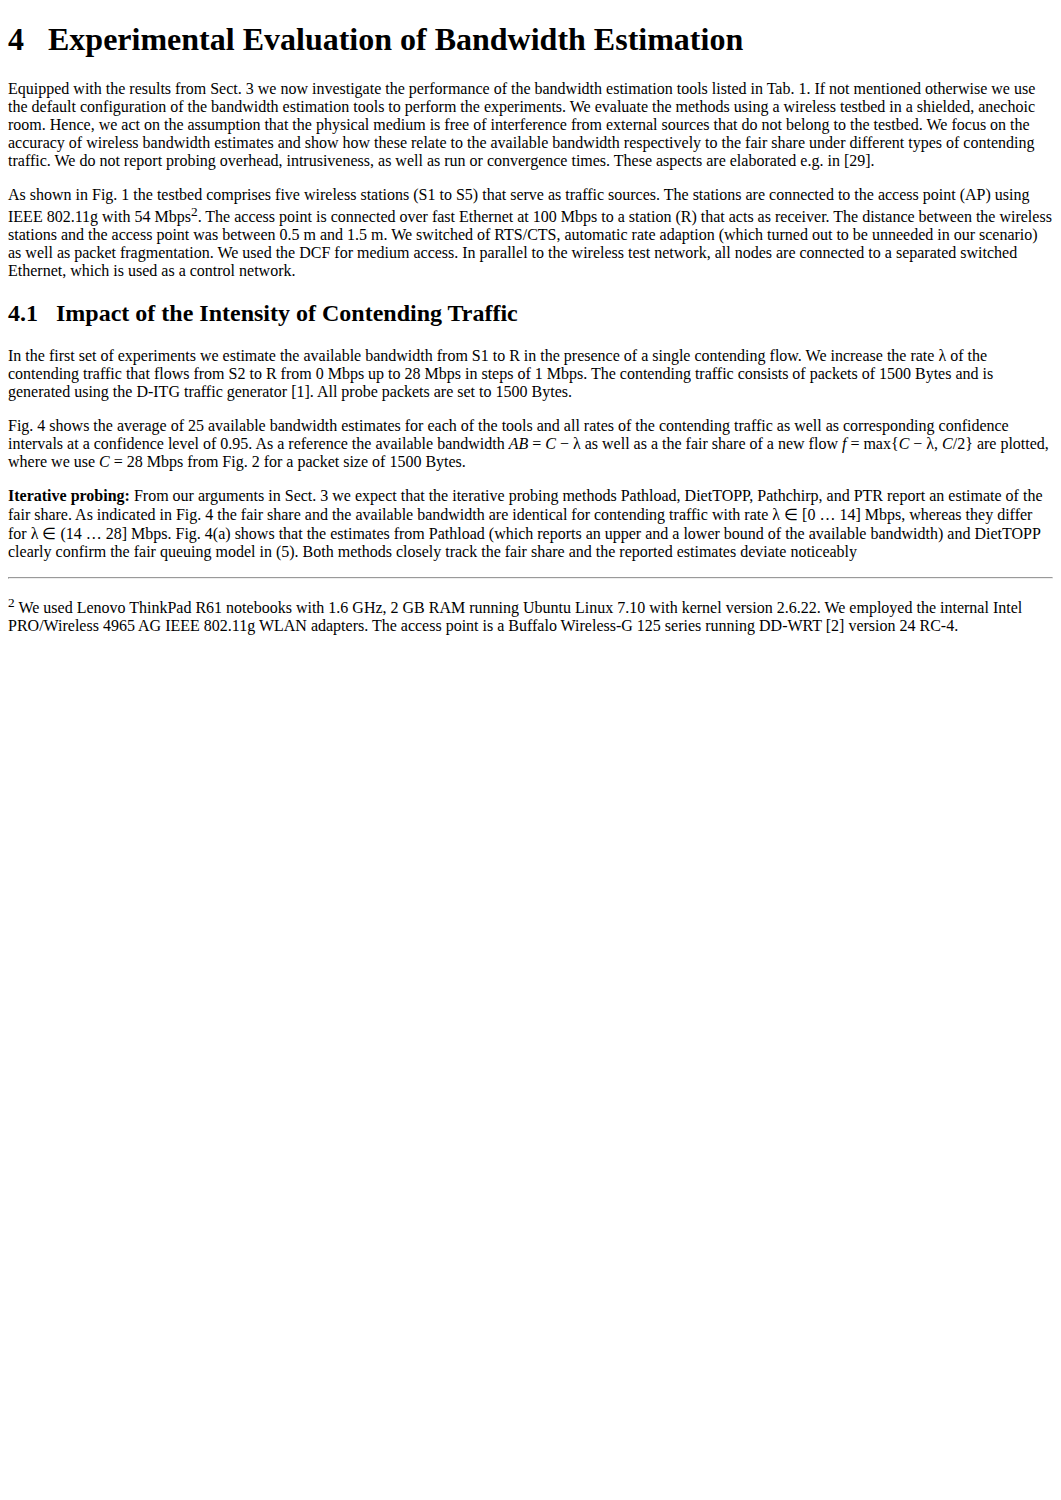4 Experimental Evaluation of Bandwidth Estimation
Equipped with the results from Sect. 3 we now investigate the performance of the bandwidth estimation tools listed in Tab. 1. If not mentioned otherwise we use the default configuration of the bandwidth estimation tools to perform the experiments. We evaluate the methods using a wireless testbed in a shielded, anechoic room. Hence, we act on the assumption that the physical medium is free of interference from external sources that do not belong to the testbed. We focus on the accuracy of wireless bandwidth estimates and show how these relate to the available bandwidth respectively to the fair share under different types of contending traffic. We do not report probing overhead, intrusiveness, as well as run or convergence times. These aspects are elaborated e.g. in [29].
As shown in Fig. 1 the testbed comprises five wireless stations (S1 to S5) that serve as traffic sources. The stations are connected to the access point (AP) using IEEE 802.11g with 54 Mbps2. The access point is connected over fast Ethernet at 100 Mbps to a station (R) that acts as receiver. The distance between the wireless stations and the access point was between 0.5 m and 1.5 m. We switched of RTS/CTS, automatic rate adaption (which turned out to be unneeded in our scenario) as well as packet fragmentation. We used the DCF for medium access. In parallel to the wireless test network, all nodes are connected to a separated switched Ethernet, which is used as a control network.
4.1 Impact of the Intensity of Contending Traffic
In the first set of experiments we estimate the available bandwidth from S1 to R in the presence of a single contending flow. We increase the rate λ of the contending traffic that flows from S2 to R from 0 Mbps up to 28 Mbps in steps of 1 Mbps. The contending traffic consists of packets of 1500 Bytes and is generated using the D-ITG traffic generator [1]. All probe packets are set to 1500 Bytes.
Fig. 4 shows the average of 25 available bandwidth estimates for each of the tools and all rates of the contending traffic as well as corresponding confidence intervals at a confidence level of 0.95. As a reference the available bandwidth AB = C − λ as well as a the fair share of a new flow f = max{C − λ, C/2} are plotted, where we use C = 28 Mbps from Fig. 2 for a packet size of 1500 Bytes.
Iterative probing: From our arguments in Sect. 3 we expect that the iterative probing methods Pathload, DietTOPP, Pathchirp, and PTR report an estimate of the fair share. As indicated in Fig. 4 the fair share and the available bandwidth are identical for contending traffic with rate λ ∈ [0 … 14] Mbps, whereas they differ for λ ∈ (14 … 28] Mbps. Fig. 4(a) shows that the estimates from Pathload (which reports an upper and a lower bound of the available bandwidth) and DietTOPP clearly confirm the fair queuing model in (5). Both methods closely track the fair share and the reported estimates deviate noticeably
2 We used Lenovo ThinkPad R61 notebooks with 1.6 GHz, 2 GB RAM running Ubuntu Linux 7.10 with kernel version 2.6.22. We employed the internal Intel PRO/Wireless 4965 AG IEEE 802.11g WLAN adapters. The access point is a Buffalo Wireless-G 125 series running DD-WRT [2] version 24 RC-4.